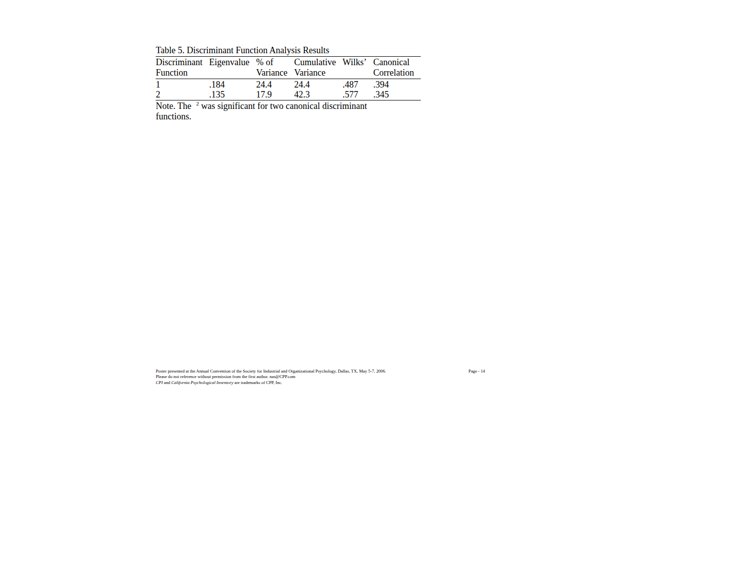Table 5. Discriminant Function Analysis Results
| Discriminant | Eigenvalue | % of | Cumulative | Wilks’ | Canonical |
| --- | --- | --- | --- | --- | --- |
| Function | | Variance | Variance | | Correlation |
| 1 | .184 | 24.4 | 24.4 | .487 | .394 |
| 2 | .135 | 17.9 | 42.3 | .577 | .345 |
Note. The2 was significant for two canonical discriminant functions.
Poster presented at the Annual Convention of the Society for Industrial and Organizational Psychology, Dallas, TX, May 5-7, 2006. Page - 14
Please do not reference without permission from the first author. nas@CPP.com
CPI and California Psychological Inventory are trademarks of CPP, Inc.